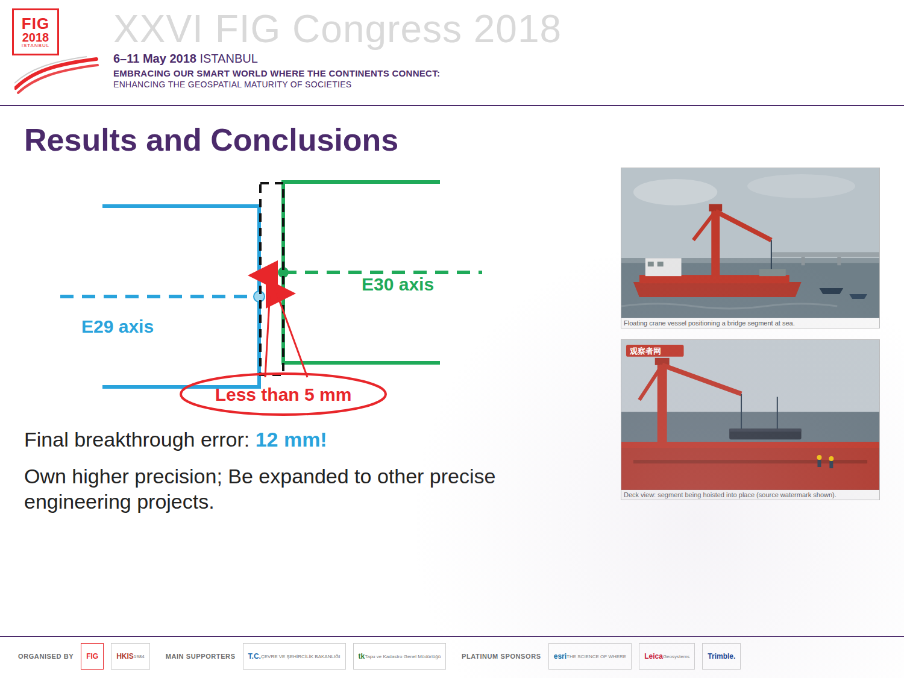FIG 2018 ISTANBUL
XXVI FIG Congress 2018
6–11 May 2018 ISTANBUL
EMBRACING OUR SMART WORLD WHERE THE CONTINENTS CONNECT:
ENHANCING THE GEOSPATIAL MATURITY OF SOCIETIES
Results and Conclusions
E30 axis E29 axis Less than 5 mm
Final breakthrough error: 12 mm!
Own higher precision; Be expanded to other precise engineering projects.
Floating crane vessel positioning a bridge segment at sea.
观察者网
Deck view: segment being hoisted into place (source watermark shown).
ORGANISED BY FIG HKIS1984
MAIN SUPPORTERS T.C.ÇEVRE VE ŞEHİRCİLİK BAKANLIĞI tkTapu ve Kadastro Genel Müdürlüğü
PLATINUM SPONSORS esriTHE SCIENCE OF WHERE LeicaGeosystems Trimble.